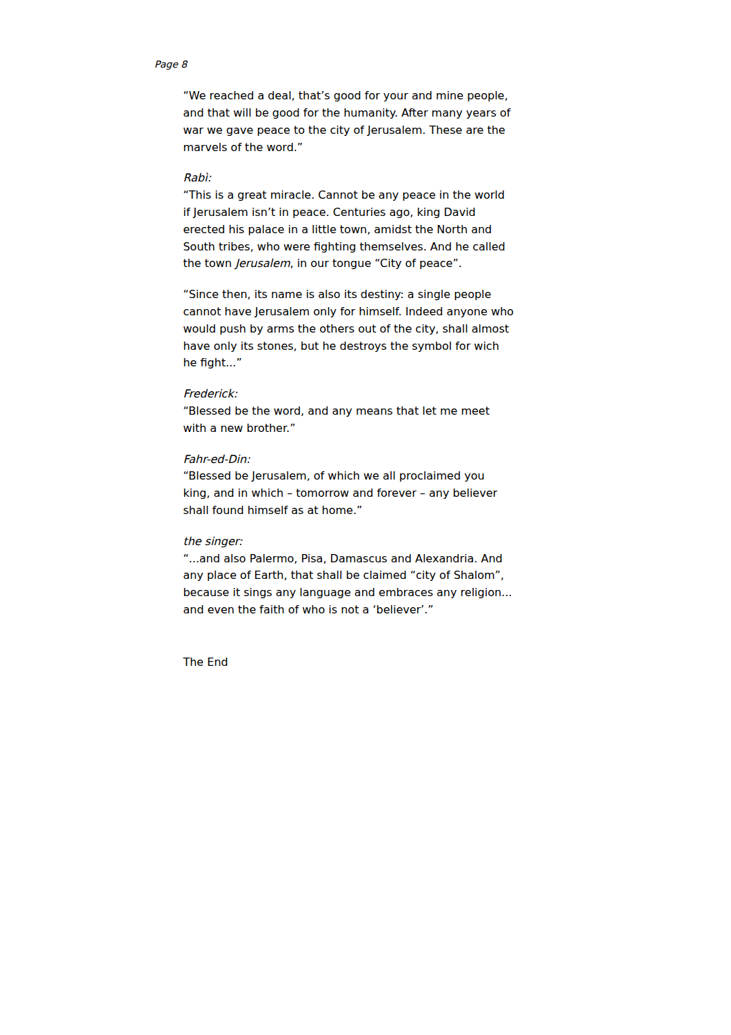Page 8
“We reached a deal, that’s good for your and mine people, and that will be good for the humanity. After many years of war we gave peace to the city of Jerusalem. These are the marvels of the word.”
Rabì:
“This is a great miracle. Cannot be any peace in the world if Jerusalem isn’t in peace. Centuries ago, king David erected his palace in a little town, amidst the North and South tribes, who were fighting themselves. And he called the town Jerusalem, in our tongue “City of peace”.
“Since then, its name is also its destiny: a single people cannot have Jerusalem only for himself. Indeed anyone who would push by arms the others out of the city, shall almost have only its stones, but he destroys the symbol for wich he fight...”
Frederick:
“Blessed be the word, and any means that let me meet with a new brother.”
Fahr-ed-Din:
“Blessed be Jerusalem, of which we all proclaimed you king, and in which – tomorrow and forever – any believer shall found himself as at home.”
the singer:
“...and also Palermo, Pisa, Damascus and Alexandria. And any place of Earth, that shall be claimed “city of Shalom”, because it sings any language and embraces any religion... and even the faith of who is not a ‘believer’.”
The End